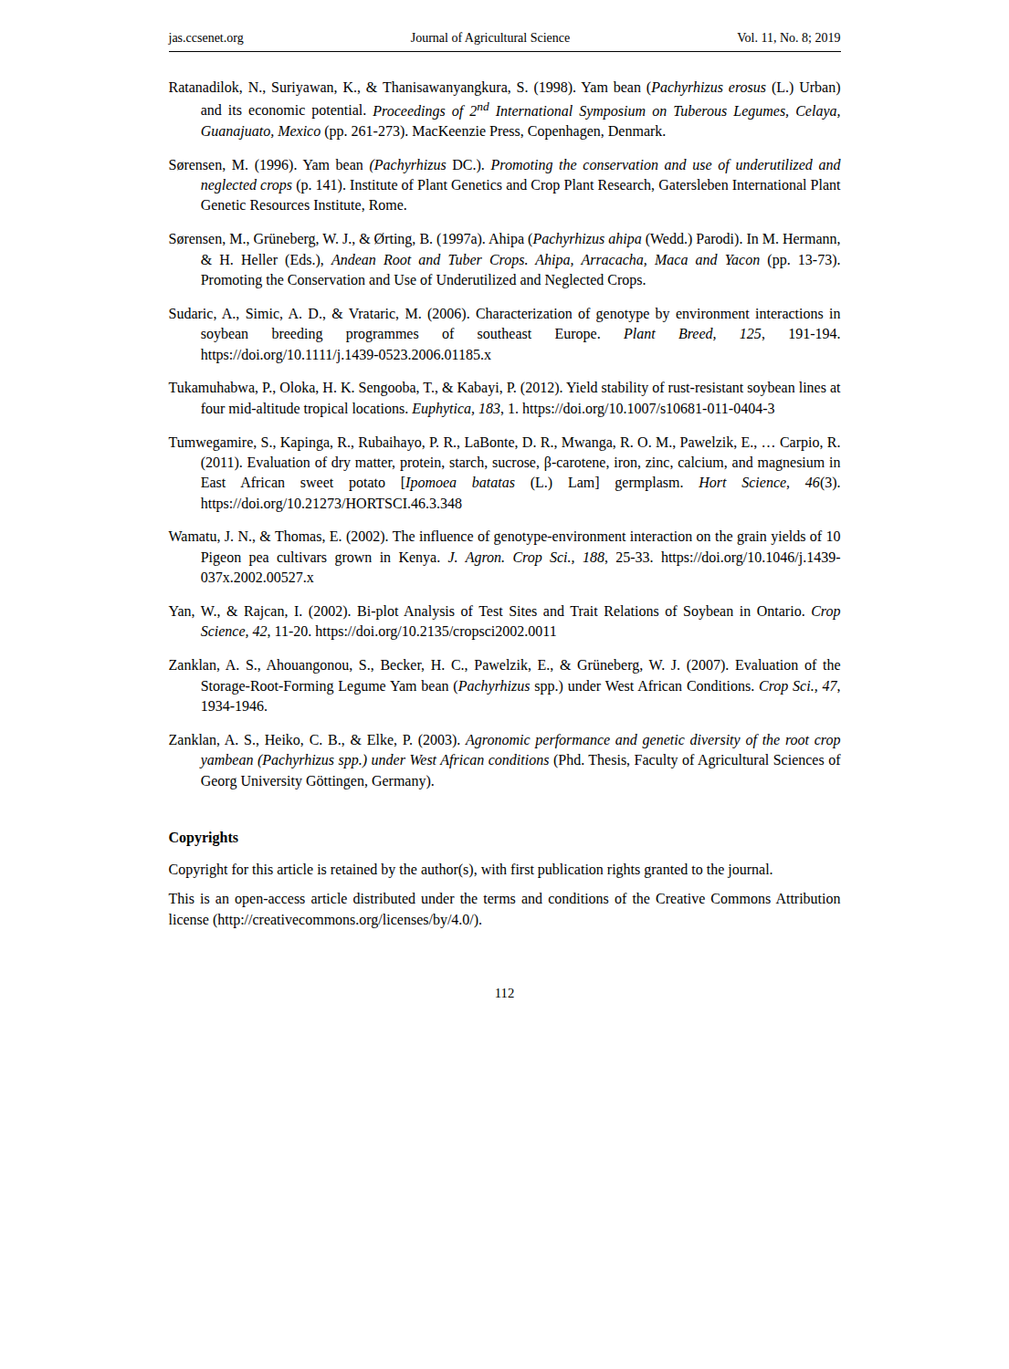jas.ccsenet.org Journal of Agricultural Science Vol. 11, No. 8; 2019
Ratanadilok, N., Suriyawan, K., & Thanisawanyangkura, S. (1998). Yam bean (Pachyrhizus erosus (L.) Urban) and its economic potential. Proceedings of 2nd International Symposium on Tuberous Legumes, Celaya, Guanajuato, Mexico (pp. 261-273). MacKeenzie Press, Copenhagen, Denmark.
Sørensen, M. (1996). Yam bean (Pachyrhizus DC.). Promoting the conservation and use of underutilized and neglected crops (p. 141). Institute of Plant Genetics and Crop Plant Research, Gatersleben International Plant Genetic Resources Institute, Rome.
Sørensen, M., Grüneberg, W. J., & Ørting, B. (1997a). Ahipa (Pachyrhizus ahipa (Wedd.) Parodi). In M. Hermann, & H. Heller (Eds.), Andean Root and Tuber Crops. Ahipa, Arracacha, Maca and Yacon (pp. 13-73). Promoting the Conservation and Use of Underutilized and Neglected Crops.
Sudaric, A., Simic, A. D., & Vrataric, M. (2006). Characterization of genotype by environment interactions in soybean breeding programmes of southeast Europe. Plant Breed, 125, 191-194. https://doi.org/10.1111/j.1439-0523.2006.01185.x
Tukamuhabwa, P., Oloka, H. K. Sengooba, T., & Kabayi, P. (2012). Yield stability of rust-resistant soybean lines at four mid-altitude tropical locations. Euphytica, 183, 1. https://doi.org/10.1007/s10681-011-0404-3
Tumwegamire, S., Kapinga, R., Rubaihayo, P. R., LaBonte, D. R., Mwanga, R. O. M., Pawelzik, E., … Carpio, R. (2011). Evaluation of dry matter, protein, starch, sucrose, β-carotene, iron, zinc, calcium, and magnesium in East African sweet potato [Ipomoea batatas (L.) Lam] germplasm. Hort Science, 46(3). https://doi.org/10.21273/HORTSCI.46.3.348
Wamatu, J. N., & Thomas, E. (2002). The influence of genotype-environment interaction on the grain yields of 10 Pigeon pea cultivars grown in Kenya. J. Agron. Crop Sci., 188, 25-33. https://doi.org/10.1046/j.1439-037x.2002.00527.x
Yan, W., & Rajcan, I. (2002). Bi-plot Analysis of Test Sites and Trait Relations of Soybean in Ontario. Crop Science, 42, 11-20. https://doi.org/10.2135/cropsci2002.0011
Zanklan, A. S., Ahouangonou, S., Becker, H. C., Pawelzik, E., & Grüneberg, W. J. (2007). Evaluation of the Storage-Root-Forming Legume Yam bean (Pachyrhizus spp.) under West African Conditions. Crop Sci., 47, 1934-1946.
Zanklan, A. S., Heiko, C. B., & Elke, P. (2003). Agronomic performance and genetic diversity of the root crop yambean (Pachyrhizus spp.) under West African conditions (Phd. Thesis, Faculty of Agricultural Sciences of Georg University Göttingen, Germany).
Copyrights
Copyright for this article is retained by the author(s), with first publication rights granted to the journal.
This is an open-access article distributed under the terms and conditions of the Creative Commons Attribution license (http://creativecommons.org/licenses/by/4.0/).
112